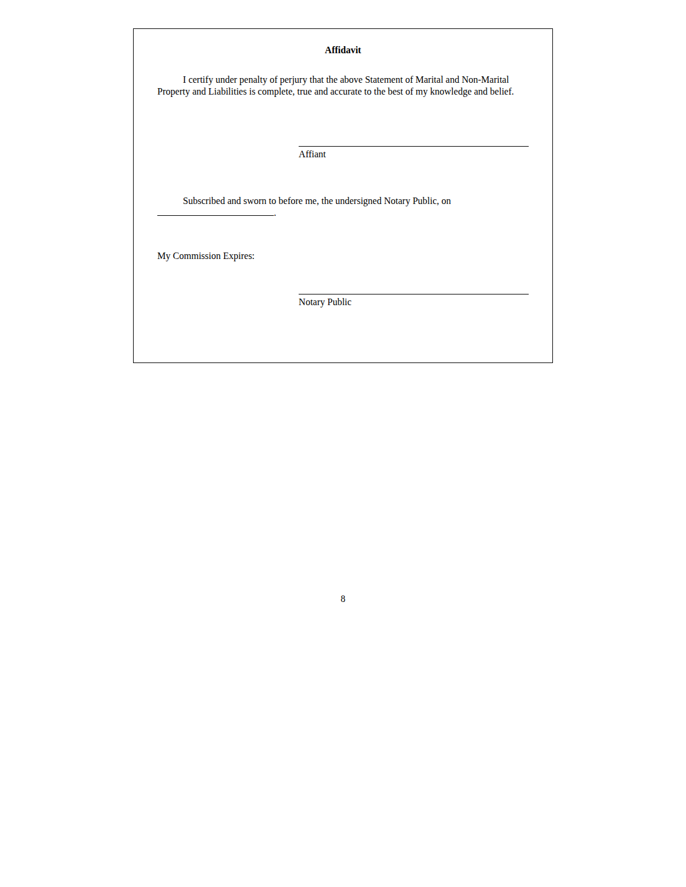Affidavit
I certify under penalty of perjury that the above Statement of Marital and Non-Marital Property and Liabilities is complete, true and accurate to the best of my knowledge and belief.
Affiant
Subscribed and sworn to before me, the undersigned Notary Public, on .
My Commission Expires:
Notary Public
8